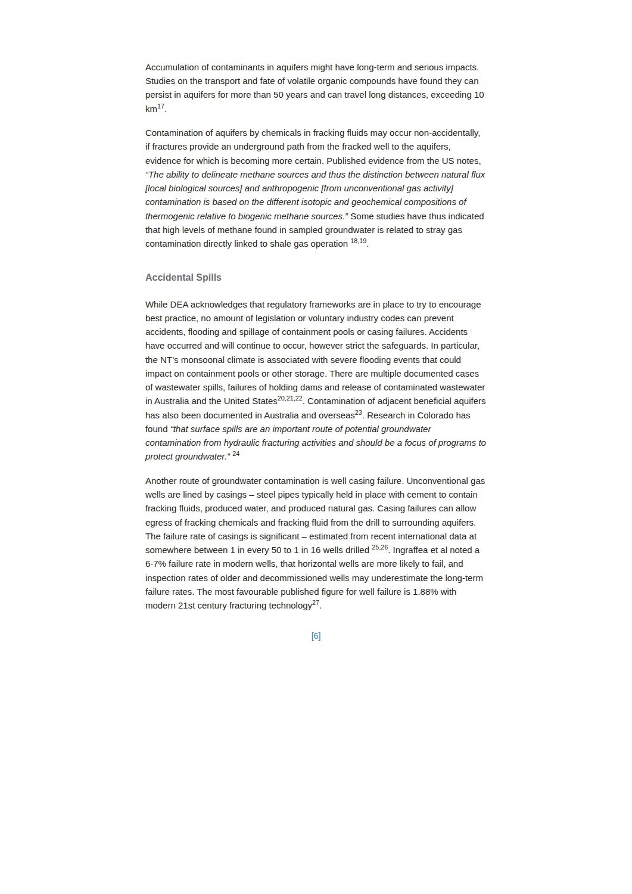Accumulation of contaminants in aquifers might have long-term and serious impacts. Studies on the transport and fate of volatile organic compounds have found they can persist in aquifers for more than 50 years and can travel long distances, exceeding 10 km17.
Contamination of aquifers by chemicals in fracking fluids may occur non-accidentally, if fractures provide an underground path from the fracked well to the aquifers, evidence for which is becoming more certain. Published evidence from the US notes, “The ability to delineate methane sources and thus the distinction between natural flux [local biological sources] and anthropogenic [from unconventional gas activity] contamination is based on the different isotopic and geochemical compositions of thermogenic relative to biogenic methane sources.” Some studies have thus indicated that high levels of methane found in sampled groundwater is related to stray gas contamination directly linked to shale gas operation 18,19.
Accidental Spills
While DEA acknowledges that regulatory frameworks are in place to try to encourage best practice, no amount of legislation or voluntary industry codes can prevent accidents, flooding and spillage of containment pools or casing failures. Accidents have occurred and will continue to occur, however strict the safeguards. In particular, the NT’s monsoonal climate is associated with severe flooding events that could impact on containment pools or other storage. There are multiple documented cases of wastewater spills, failures of holding dams and release of contaminated wastewater in Australia and the United States20,21,22. Contamination of adjacent beneficial aquifers has also been documented in Australia and overseas23. Research in Colorado has found “that surface spills are an important route of potential groundwater contamination from hydraulic fracturing activities and should be a focus of programs to protect groundwater.” 24
Another route of groundwater contamination is well casing failure. Unconventional gas wells are lined by casings – steel pipes typically held in place with cement to contain fracking fluids, produced water, and produced natural gas. Casing failures can allow egress of fracking chemicals and fracking fluid from the drill to surrounding aquifers. The failure rate of casings is significant – estimated from recent international data at somewhere between 1 in every 50 to 1 in 16 wells drilled 25,26. Ingraffea et al noted a 6-7% failure rate in modern wells, that horizontal wells are more likely to fail, and inspection rates of older and decommissioned wells may underestimate the long-term failure rates. The most favourable published figure for well failure is 1.88% with modern 21st century fracturing technology27.
[6]